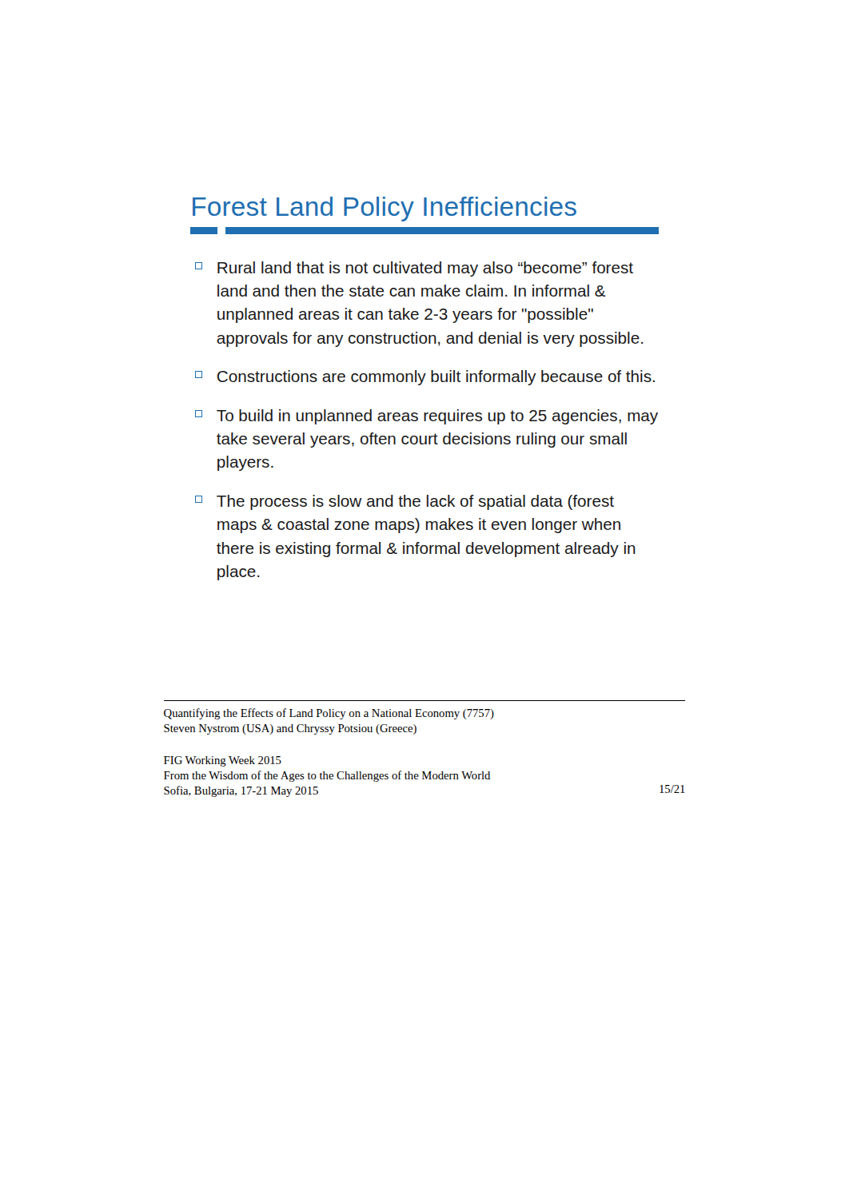Forest Land Policy Inefficiencies
Rural land that is not cultivated may also “become” forest land and then the state can make claim. In informal & unplanned areas it can take 2-3 years for "possible" approvals for any construction, and denial is very possible.
Constructions are commonly built informally because of this.
To build in unplanned areas requires up to 25 agencies, may take several years, often court decisions ruling our small players.
The process is slow and the lack of spatial data (forest maps & coastal zone maps) makes it even longer when there is existing formal & informal development already in place.
Quantifying the Effects of Land Policy on a National Economy (7757)
Steven Nystrom (USA) and Chryssy Potsiou (Greece)
FIG Working Week 2015
From the Wisdom of the Ages to the Challenges of the Modern World
Sofia, Bulgaria, 17-21 May 2015
15/21